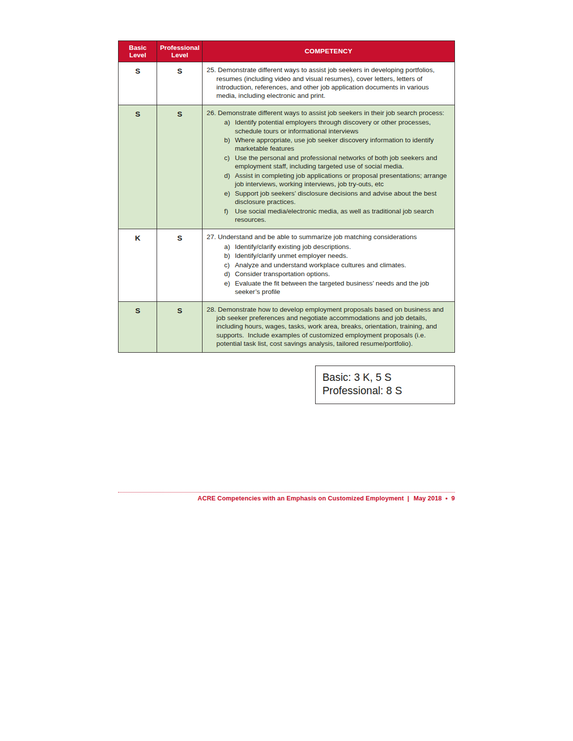| Basic Level | Professional Level | COMPETENCY |
| --- | --- | --- |
| S | S | 25. Demonstrate different ways to assist job seekers in developing portfolios, resumes (including video and visual resumes), cover letters, letters of introduction, references, and other job application documents in various media, including electronic and print. |
| S | S | 26. Demonstrate different ways to assist job seekers in their job search process: a) Identify potential employers through discovery or other processes, schedule tours or informational interviews b) Where appropriate, use job seeker discovery information to identify marketable features c) Use the personal and professional networks of both job seekers and employment staff, including targeted use of social media. d) Assist in completing job applications or proposal presentations; arrange job interviews, working interviews, job try-outs, etc e) Support job seekers’ disclosure decisions and advise about the best disclosure practices. f) Use social media/electronic media, as well as traditional job search resources. |
| K | S | 27. Understand and be able to summarize job matching considerations a) Identify/clarify existing job descriptions. b) Identify/clarify unmet employer needs. c) Analyze and understand workplace cultures and climates. d) Consider transportation options. e) Evaluate the fit between the targeted business’ needs and the job seeker’s profile |
| S | S | 28. Demonstrate how to develop employment proposals based on business and job seeker preferences and negotiate accommodations and job details, including hours, wages, tasks, work area, breaks, orientation, training, and supports. Include examples of customized employment proposals (i.e. potential task list, cost savings analysis, tailored resume/portfolio). |
Basic: 3 K, 5 S
Professional: 8 S
ACRE Competencies with an Emphasis on Customized Employment | May 2018 • 9